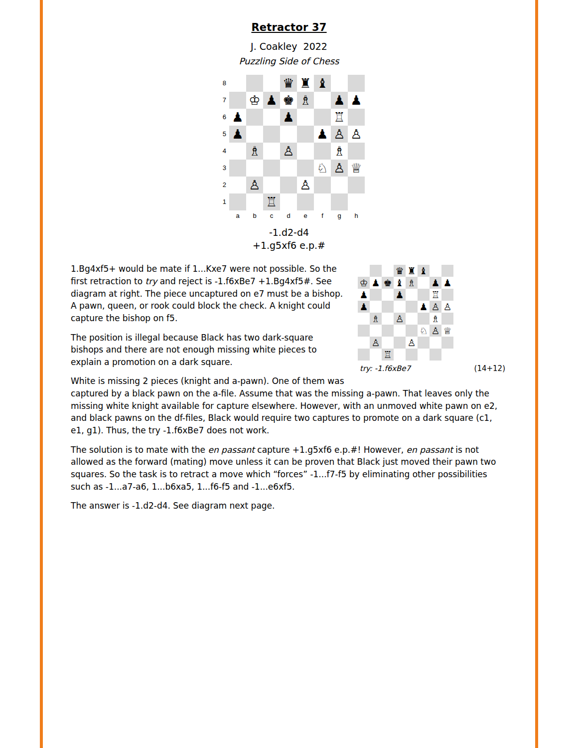Retractor 37
J. Coakley 2022
Puzzling Side of Chess
| 8 | | | | ♛ | ♜ | ♝ | | |
| 7 | | ♔ | ♟ | ♚ | ♗ | | ♟ | ♟ |
| 6 | ♟ | | | ♟ | | | ♖ | |
| 5 | ♟ | | | | | ♟ | ♙ | ♙ |
| 4 | | ♗ | | ♙ | | | ♗ | |
| 3 | | | | | | ♘ | ♙ | ♕ |
| 2 | | ♙ | | | ♙ | | | |
| 1 | | | ♖ | | | | | |
| | a | b | c | d | e | f | g | h |
-1.d2-d4
+1.g5xf6 e.p.#
| | | | ♛ | ♜ | ♝ | | |
| ♔ | ♟ | ♚ | ♝ | ♗ | | ♟ | ♟ |
| ♟ | | | ♟ | | | ♖ | |
| ♟ | | | | | ♟ | ♙ | ♙ |
| | ♗ | | ♙ | | | ♗ | |
| | | | | | ♘ | ♙ | ♕ |
| | ♙ | | | ♙ | | | |
| | | ♖ | | | | | |
try: -1.f6xBe7 (14+12)
1.Bg4xf5+ would be mate if 1...Kxe7 were not possible. So the first retraction to try and reject is -1.f6xBe7 +1.Bg4xf5#. See diagram at right. The piece uncaptured on e7 must be a bishop. A pawn, queen, or rook could block the check. A knight could capture the bishop on f5.
The position is illegal because Black has two dark-square bishops and there are not enough missing white pieces to explain a promotion on a dark square.
White is missing 2 pieces (knight and a-pawn). One of them was captured by a black pawn on the a-file. Assume that was the missing a-pawn. That leaves only the missing white knight available for capture elsewhere. However, with an unmoved white pawn on e2, and black pawns on the df-files, Black would require two captures to promote on a dark square (c1, e1, g1). Thus, the try -1.f6xBe7 does not work.
The solution is to mate with the en passant capture +1.g5xf6 e.p.#! However, en passant is not allowed as the forward (mating) move unless it can be proven that Black just moved their pawn two squares. So the task is to retract a move which “forces” -1...f7-f5 by eliminating other possibilities such as -1...a7-a6, 1...b6xa5, 1...f6-f5 and -1...e6xf5.
The answer is -1.d2-d4. See diagram next page.